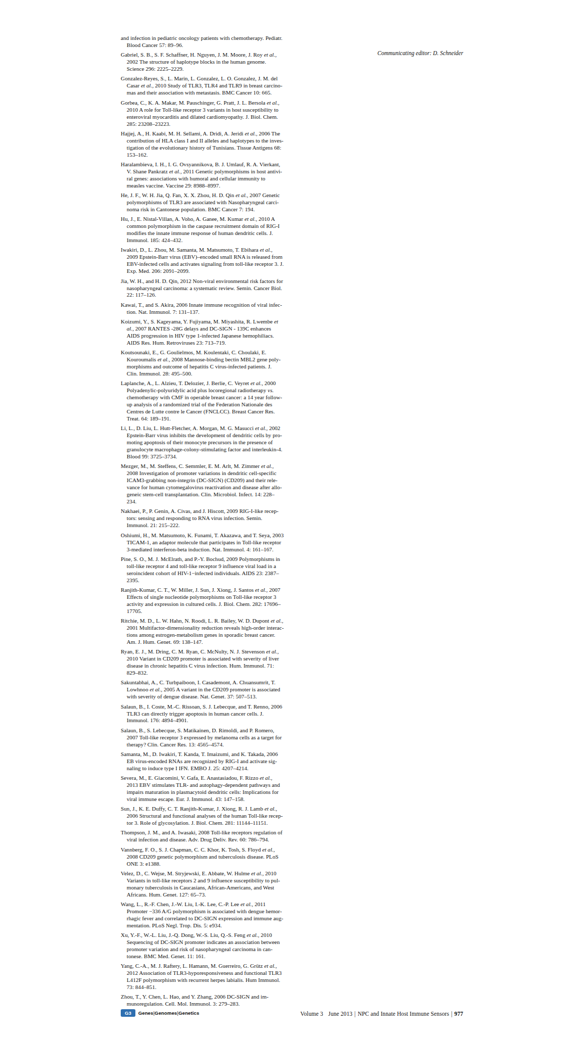and infection in pediatric oncology patients with chemotherapy. Pediatr. Blood Cancer 57: 89–96.
Gabriel, S. B., S. F. Schaffner, H. Nguyen, J. M. Moore, J. Roy et al., 2002 The structure of haplotype blocks in the human genome. Science 296: 2225–2229.
Gonzalez-Reyes, S., L. Marin, L. Gonzalez, L. O. Gonzalez, J. M. del Casar et al., 2010 Study of TLR3, TLR4 and TLR9 in breast carcinomas and their association with metastasis. BMC Cancer 10: 665.
Gorbea, C., K. A. Makar, M. Pauschinger, G. Pratt, J. L. Bersola et al., 2010 A role for Toll-like receptor 3 variants in host susceptibility to enteroviral myocarditis and dilated cardiomyopathy. J. Biol. Chem. 285: 23208–23223.
Hajjej, A., H. Kaabi, M. H. Sellami, A. Dridi, A. Jeridi et al., 2006 The contribution of HLA class I and II alleles and haplotypes to the investigation of the evolutionary history of Tunisians. Tissue Antigens 68: 153–162.
Haralambieva, I. H., I. G. Ovsyannikova, B. J. Umlauf, R. A. Vierkant, V. Shane Pankratz et al., 2011 Genetic polymorphisms in host antiviral genes: associations with humoral and cellular immunity to measles vaccine. Vaccine 29: 8988–8997.
He, J. F., W. H. Jia, Q. Fan, X. X. Zhou, H. D. Qin et al., 2007 Genetic polymorphisms of TLR3 are associated with Nasopharyngeal carcinoma risk in Cantonese population. BMC Cancer 7: 194.
Hu, J., E. Nistal-Villan, A. Voho, A. Ganee, M. Kumar et al., 2010 A common polymorphism in the caspase recruitment domain of RIG-I modifies the innate immune response of human dendritic cells. J. Immunol. 185: 424–432.
Iwakiri, D., L. Zhou, M. Samanta, M. Matsumoto, T. Ebihara et al., 2009 Epstein-Barr virus (EBV)–encoded small RNA is released from EBV-infected cells and activates signaling from toll-like receptor 3. J. Exp. Med. 206: 2091–2099.
Jia, W. H., and H. D. Qin, 2012 Non-viral environmental risk factors for nasopharyngeal carcinoma: a systematic review. Semin. Cancer Biol. 22: 117–126.
Kawai, T., and S. Akira, 2006 Innate immune recognition of viral infection. Nat. Immunol. 7: 131–137.
Koizumi, Y., S. Kageyama, Y. Fujiyama, M. Miyashita, R. Lwembe et al., 2007 RANTES -28G delays and DC-SIGN - 139C enhances AIDS progression in HIV type 1-infected Japanese hemophiliacs. AIDS Res. Hum. Retroviruses 23: 713–719.
Koutsounaki, E., G. Goulielmos, M. Koulentaki, C. Choulaki, E. Kouroumalis et al., 2008 Mannose-binding bectin MBL2 gene polymorphisms and outcome of hepatitis C virus-infected patients. J. Clin. Immunol. 28: 495–500.
Laplanche, A., L. Alzieu, T. Delozier, J. Berlie, C. Veyret et al., 2000 Polyadenylic-polyuridylic acid plus locoregional radiotherapy vs. chemotherapy with CMF in operable breast cancer: a 14 year follow-up analysis of a randomized trial of the Federation Nationale des Centres de Lutte contre le Cancer (FNCLCC). Breast Cancer Res. Treat. 64: 189–191.
Li, L., D. Liu, L. Hutt-Fletcher, A. Morgan, M. G. Masucci et al., 2002 Epstein-Barr virus inhibits the development of dendritic cells by promoting apoptosis of their monocyte precursors in the presence of granulocyte macrophage-colony-stimulating factor and interleukin-4. Blood 99: 3725–3734.
Mezger, M., M. Steffens, C. Semmler, E. M. Arlt, M. Zimmer et al., 2008 Investigation of promoter variations in dendritic cell-specific ICAM3-grabbing non-integrin (DC-SIGN) (CD209) and their relevance for human cytomegalovirus reactivation and disease after allogeneic stem-cell transplantation. Clin. Microbiol. Infect. 14: 228–234.
Nakhaei, P., P. Genin, A. Civas, and J. Hiscott, 2009 RIG-I-like receptors: sensing and responding to RNA virus infection. Semin. Immunol. 21: 215–222.
Oshiumi, H., M. Matsumoto, K. Funami, T. Akazawa, and T. Seya, 2003 TICAM-1, an adaptor molecule that participates in Toll-like receptor 3-mediated interferon-beta induction. Nat. Immunol. 4: 161–167.
Pine, S. O., M. J. McElrath, and P.-Y. Bochud, 2009 Polymorphisms in toll-like receptor 4 and toll-like receptor 9 influence viral load in a seroincident cohort of HIV-1−infected individuals. AIDS 23: 2387–2395.
Ranjith-Kumar, C. T., W. Miller, J. Sun, J. Xiong, J. Santos et al., 2007 Effects of single nucleotide polymorphisms on Toll-like receptor 3 activity and expression in cultured cells. J. Biol. Chem. 282: 17696–17705.
Ritchie, M. D., L. W. Hahn, N. Roodi, L. R. Bailey, W. D. Dupont et al., 2001 Multifactor-dimensionality reduction reveals high-order interactions among estrogen-metabolism genes in sporadic breast cancer. Am. J. Hum. Genet. 69: 138–147.
Ryan, E. J., M. Dring, C. M. Ryan, C. McNulty, N. J. Stevenson et al., 2010 Variant in CD209 promoter is associated with severity of liver disease in chronic hepatitis C virus infection. Hum. Immunol. 71: 829–832.
Sakuntabhai, A., C. Turbpaiboon, I. Casademont, A. Chuansumrit, T. Lowhnoo et al., 2005 A variant in the CD209 promoter is associated with severity of dengue disease. Nat. Genet. 37: 507–513.
Salaun, B., I. Coste, M.-C. Rissoan, S. J. Lebecque, and T. Renno, 2006 TLR3 can directly trigger apoptosis in human cancer cells. J. Immunol. 176: 4894–4901.
Salaun, B., S. Lebecque, S. Matikainen, D. Rimoldi, and P. Romero, 2007 Toll-like receptor 3 expressed by melanoma cells as a target for therapy? Clin. Cancer Res. 13: 4565–4574.
Samanta, M., D. Iwakiri, T. Kanda, T. Imaizumi, and K. Takada, 2006 EB virus-encoded RNAs are recognized by RIG-I and activate signaling to induce type I IFN. EMBO J. 25: 4207–4214.
Severa, M., E. Giacomini, V. Gafa, E. Anastasiadou, F. Rizzo et al., 2013 EBV stimulates TLR- and autophagy-dependent pathways and impairs maturation in plasmacytoid dendritic cells: Implications for viral immune escape. Eur. J. Immunol. 43: 147–158.
Sun, J., K. E. Duffy, C. T. Ranjith-Kumar, J. Xiong, R. J. Lamb et al., 2006 Structural and functional analyses of the human Toll-like receptor 3. Role of glycosylation. J. Biol. Chem. 281: 11144–11151.
Thompson, J. M., and A. Iwasaki, 2008 Toll-like receptors regulation of viral infection and disease. Adv. Drug Deliv. Rev. 60: 786–794.
Vannberg, F. O., S. J. Chapman, C. C. Khor, K. Tosh, S. Floyd et al., 2008 CD209 genetic polymorphism and tuberculosis disease. PLoS ONE 3: e1388.
Velez, D., C. Wejse, M. Stryjewski, E. Abbate, W. Hulme et al., 2010 Variants in toll-like receptors 2 and 9 influence susceptibility to pulmonary tuberculosis in Caucasians, African-Americans, and West Africans. Hum. Genet. 127: 65–73.
Wang, L., R.-F. Chen, J.-W. Liu, I.-K. Lee, C.-P. Lee et al., 2011 Promoter −336 A/G polymorphism is associated with dengue hemorrhagic fever and correlated to DC-SIGN expression and immune augmentation. PLoS Negl. Trop. Dis. 5: e934.
Xu, Y.-F., W.-L. Liu, J.-Q. Dong, W.-S. Liu, Q.-S. Feng et al., 2010 Sequencing of DC-SIGN promoter indicates an association between promoter variation and risk of nasopharyngeal carcinoma in cantonese. BMC Med. Genet. 11: 161.
Yang, C.-A., M. J. Raftery, L. Hamann, M. Guerreiro, G. Grütz et al., 2012 Association of TLR3-hyporesponsiveness and functional TLR3 L412F polymorphism with recurrent herpes labialis. Hum Immunol. 73: 844–851.
Zhou, T., Y. Chen, L. Hao, and Y. Zhang, 2006 DC-SIGN and immunoregulation. Cell. Mol. Immunol. 3: 279–283.
Communicating editor: D. Schneider
G3 Genes|Genomes|Genetics
Volume 3 June 2013|NPC and Innate Host Immune Sensors|977